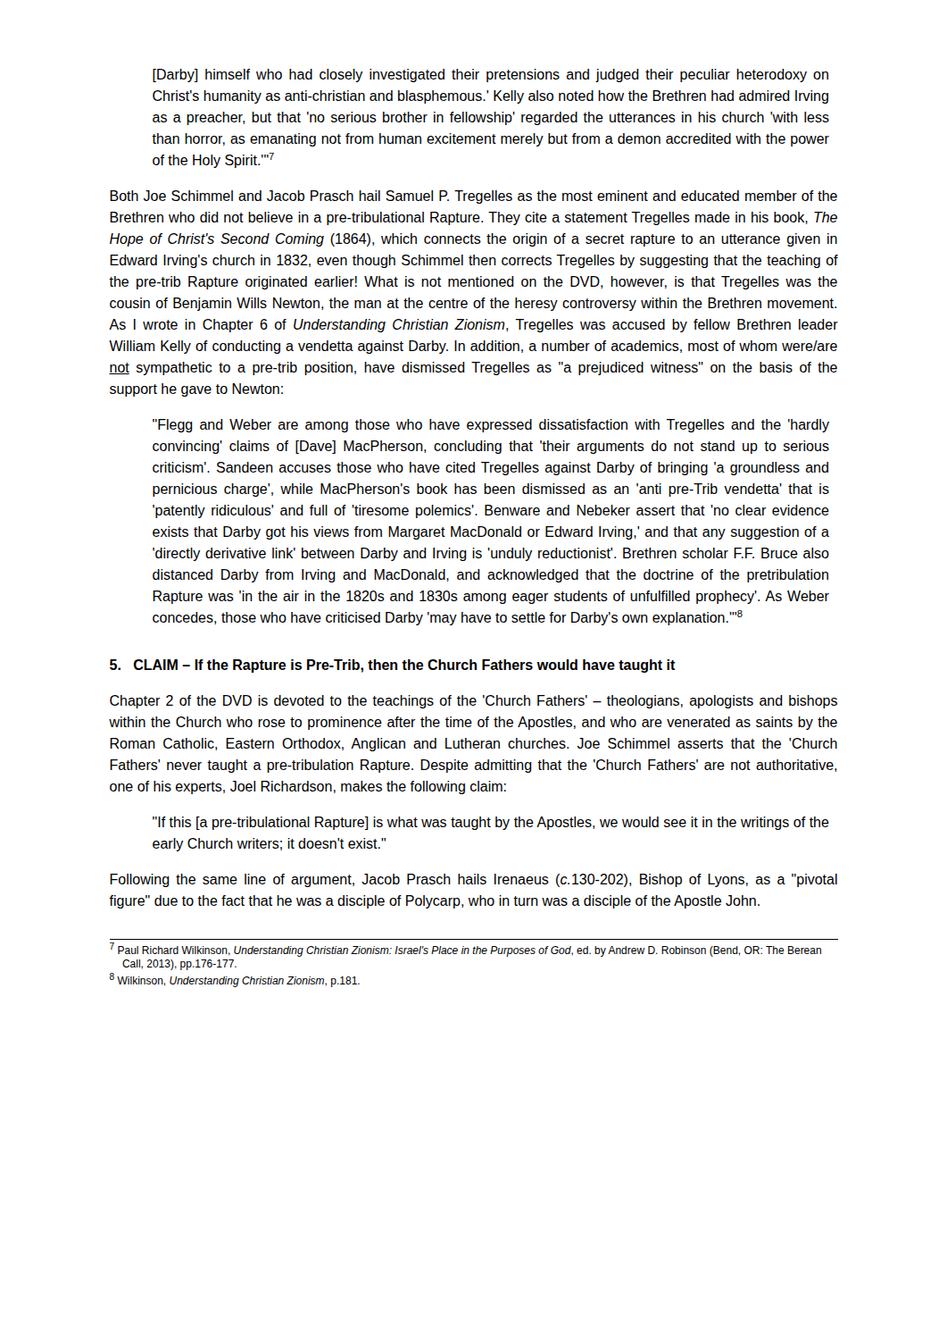[Darby] himself who had closely investigated their pretensions and judged their peculiar heterodoxy on Christ's humanity as anti-christian and blasphemous.' Kelly also noted how the Brethren had admired Irving as a preacher, but that 'no serious brother in fellowship' regarded the utterances in his church 'with less than horror, as emanating not from human excitement merely but from a demon accredited with the power of the Holy Spirit.'"7
Both Joe Schimmel and Jacob Prasch hail Samuel P. Tregelles as the most eminent and educated member of the Brethren who did not believe in a pre-tribulational Rapture. They cite a statement Tregelles made in his book, The Hope of Christ's Second Coming (1864), which connects the origin of a secret rapture to an utterance given in Edward Irving's church in 1832, even though Schimmel then corrects Tregelles by suggesting that the teaching of the pre-trib Rapture originated earlier! What is not mentioned on the DVD, however, is that Tregelles was the cousin of Benjamin Wills Newton, the man at the centre of the heresy controversy within the Brethren movement. As I wrote in Chapter 6 of Understanding Christian Zionism, Tregelles was accused by fellow Brethren leader William Kelly of conducting a vendetta against Darby. In addition, a number of academics, most of whom were/are not sympathetic to a pre-trib position, have dismissed Tregelles as "a prejudiced witness" on the basis of the support he gave to Newton:
"Flegg and Weber are among those who have expressed dissatisfaction with Tregelles and the 'hardly convincing' claims of [Dave] MacPherson, concluding that 'their arguments do not stand up to serious criticism'. Sandeen accuses those who have cited Tregelles against Darby of bringing 'a groundless and pernicious charge', while MacPherson's book has been dismissed as an 'anti pre-Trib vendetta' that is 'patently ridiculous' and full of 'tiresome polemics'. Benware and Nebeker assert that 'no clear evidence exists that Darby got his views from Margaret MacDonald or Edward Irving,' and that any suggestion of a 'directly derivative link' between Darby and Irving is 'unduly reductionist'. Brethren scholar F.F. Bruce also distanced Darby from Irving and MacDonald, and acknowledged that the doctrine of the pretribulation Rapture was 'in the air in the 1820s and 1830s among eager students of unfulfilled prophecy'. As Weber concedes, those who have criticised Darby 'may have to settle for Darby's own explanation.'"8
5. CLAIM – If the Rapture is Pre-Trib, then the Church Fathers would have taught it
Chapter 2 of the DVD is devoted to the teachings of the 'Church Fathers' – theologians, apologists and bishops within the Church who rose to prominence after the time of the Apostles, and who are venerated as saints by the Roman Catholic, Eastern Orthodox, Anglican and Lutheran churches. Joe Schimmel asserts that the 'Church Fathers' never taught a pre-tribulation Rapture. Despite admitting that the 'Church Fathers' are not authoritative, one of his experts, Joel Richardson, makes the following claim:
"If this [a pre-tribulational Rapture] is what was taught by the Apostles, we would see it in the writings of the early Church writers; it doesn't exist."
Following the same line of argument, Jacob Prasch hails Irenaeus (c. 130-202), Bishop of Lyons, as a "pivotal figure" due to the fact that he was a disciple of Polycarp, who in turn was a disciple of the Apostle John.
7 Paul Richard Wilkinson, Understanding Christian Zionism: Israel's Place in the Purposes of God, ed. by Andrew D. Robinson (Bend, OR: The Berean Call, 2013), pp.176-177.
8 Wilkinson, Understanding Christian Zionism, p.181.